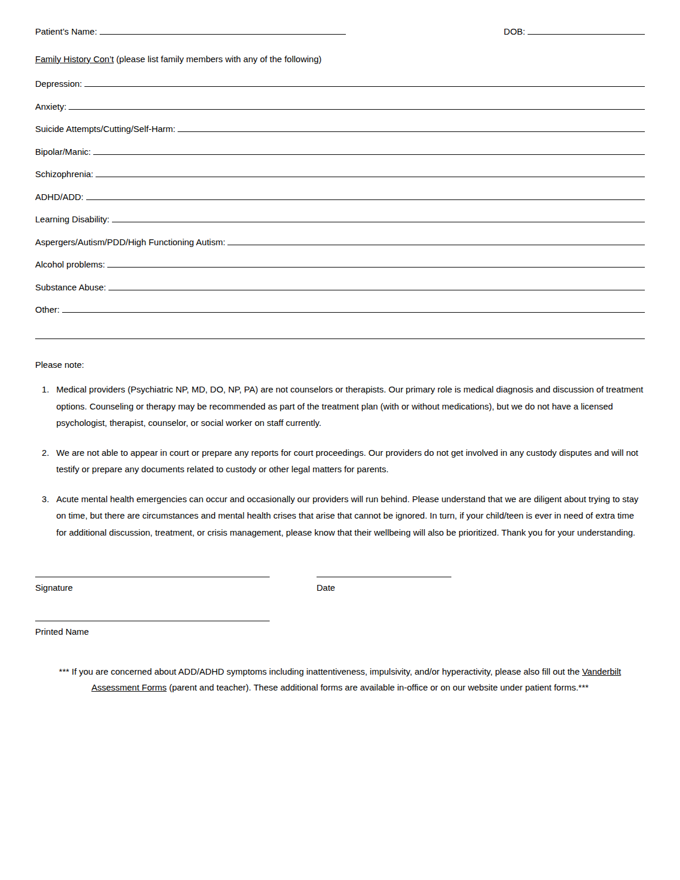Patient’s Name:
DOB:
Family History Con’t (please list family members with any of the following)
Depression:
Anxiety:
Suicide Attempts/Cutting/Self-Harm:
Bipolar/Manic:
Schizophrenia:
ADHD/ADD:
Learning Disability:
Aspergers/Autism/PDD/High Functioning Autism:
Alcohol problems:
Substance Abuse:
Other:
Please note:
Medical providers (Psychiatric NP, MD, DO, NP, PA) are not counselors or therapists. Our primary role is medical diagnosis and discussion of treatment options. Counseling or therapy may be recommended as part of the treatment plan (with or without medications), but we do not have a licensed psychologist, therapist, counselor, or social worker on staff currently.
We are not able to appear in court or prepare any reports for court proceedings. Our providers do not get involved in any custody disputes and will not testify or prepare any documents related to custody or other legal matters for parents.
Acute mental health emergencies can occur and occasionally our providers will run behind. Please understand that we are diligent about trying to stay on time, but there are circumstances and mental health crises that arise that cannot be ignored. In turn, if your child/teen is ever in need of extra time for additional discussion, treatment, or crisis management, please know that their wellbeing will also be prioritized. Thank you for your understanding.
Signature
Date
Printed Name
*** If you are concerned about ADD/ADHD symptoms including inattentiveness, impulsivity, and/or hyperactivity, please also fill out the Vanderbilt Assessment Forms (parent and teacher). These additional forms are available in-office or on our website under patient forms.***